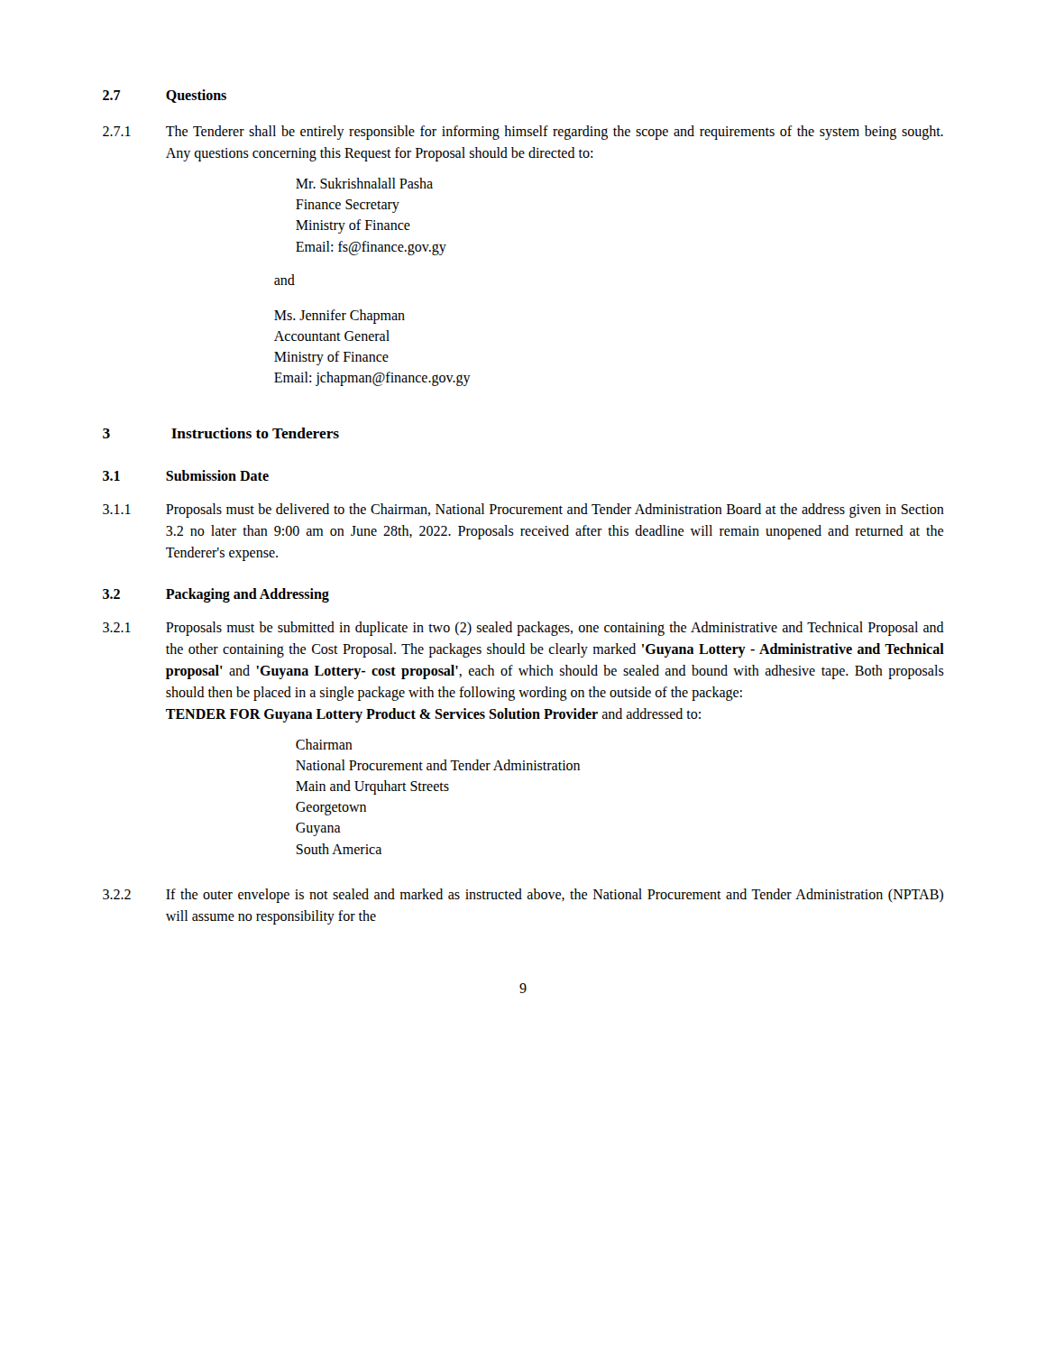2.7 Questions
2.7.1 The Tenderer shall be entirely responsible for informing himself regarding the scope and requirements of the system being sought. Any questions concerning this Request for Proposal should be directed to:
Mr. Sukrishnalall Pasha
Finance Secretary
Ministry of Finance
Email: fs@finance.gov.gy
and
Ms. Jennifer Chapman
Accountant General
Ministry of Finance
Email: jchapman@finance.gov.gy
3 Instructions to Tenderers
3.1 Submission Date
3.1.1 Proposals must be delivered to the Chairman, National Procurement and Tender Administration Board at the address given in Section 3.2 no later than 9:00 am on June 28th, 2022. Proposals received after this deadline will remain unopened and returned at the Tenderer's expense.
3.2 Packaging and Addressing
3.2.1 Proposals must be submitted in duplicate in two (2) sealed packages, one containing the Administrative and Technical Proposal and the other containing the Cost Proposal. The packages should be clearly marked 'Guyana Lottery - Administrative and Technical proposal' and 'Guyana Lottery- cost proposal', each of which should be sealed and bound with adhesive tape. Both proposals should then be placed in a single package with the following wording on the outside of the package:
TENDER FOR Guyana Lottery Product & Services Solution Provider and addressed to:
Chairman
National Procurement and Tender Administration
Main and Urquhart Streets
Georgetown
Guyana
South America
3.2.2 If the outer envelope is not sealed and marked as instructed above, the National Procurement and Tender Administration (NPTAB) will assume no responsibility for the
9